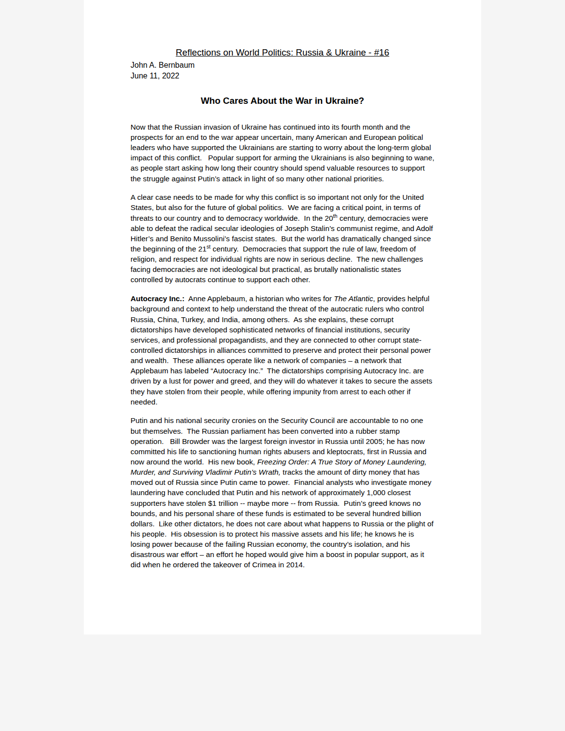Reflections on World Politics: Russia & Ukraine - #16
John A. Bernbaum
June 11, 2022
Who Cares About the War in Ukraine?
Now that the Russian invasion of Ukraine has continued into its fourth month and the prospects for an end to the war appear uncertain, many American and European political leaders who have supported the Ukrainians are starting to worry about the long-term global impact of this conflict. Popular support for arming the Ukrainians is also beginning to wane, as people start asking how long their country should spend valuable resources to support the struggle against Putin’s attack in light of so many other national priorities.
A clear case needs to be made for why this conflict is so important not only for the United States, but also for the future of global politics. We are facing a critical point, in terms of threats to our country and to democracy worldwide. In the 20th century, democracies were able to defeat the radical secular ideologies of Joseph Stalin’s communist regime, and Adolf Hitler’s and Benito Mussolini’s fascist states. But the world has dramatically changed since the beginning of the 21st century. Democracies that support the rule of law, freedom of religion, and respect for individual rights are now in serious decline. The new challenges facing democracies are not ideological but practical, as brutally nationalistic states controlled by autocrats continue to support each other.
Autocracy Inc.: Anne Applebaum, a historian who writes for The Atlantic, provides helpful background and context to help understand the threat of the autocratic rulers who control Russia, China, Turkey, and India, among others. As she explains, these corrupt dictatorships have developed sophisticated networks of financial institutions, security services, and professional propagandists, and they are connected to other corrupt state-controlled dictatorships in alliances committed to preserve and protect their personal power and wealth. These alliances operate like a network of companies – a network that Applebaum has labeled “Autocracy Inc.” The dictatorships comprising Autocracy Inc. are driven by a lust for power and greed, and they will do whatever it takes to secure the assets they have stolen from their people, while offering impunity from arrest to each other if needed.
Putin and his national security cronies on the Security Council are accountable to no one but themselves. The Russian parliament has been converted into a rubber stamp operation. Bill Browder was the largest foreign investor in Russia until 2005; he has now committed his life to sanctioning human rights abusers and kleptocrats, first in Russia and now around the world. His new book, Freezing Order: A True Story of Money Laundering, Murder, and Surviving Vladimir Putin’s Wrath, tracks the amount of dirty money that has moved out of Russia since Putin came to power. Financial analysts who investigate money laundering have concluded that Putin and his network of approximately 1,000 closest supporters have stolen $1 trillion -- maybe more -- from Russia. Putin’s greed knows no bounds, and his personal share of these funds is estimated to be several hundred billion dollars. Like other dictators, he does not care about what happens to Russia or the plight of his people. His obsession is to protect his massive assets and his life; he knows he is losing power because of the failing Russian economy, the country’s isolation, and his disastrous war effort – an effort he hoped would give him a boost in popular support, as it did when he ordered the takeover of Crimea in 2014.